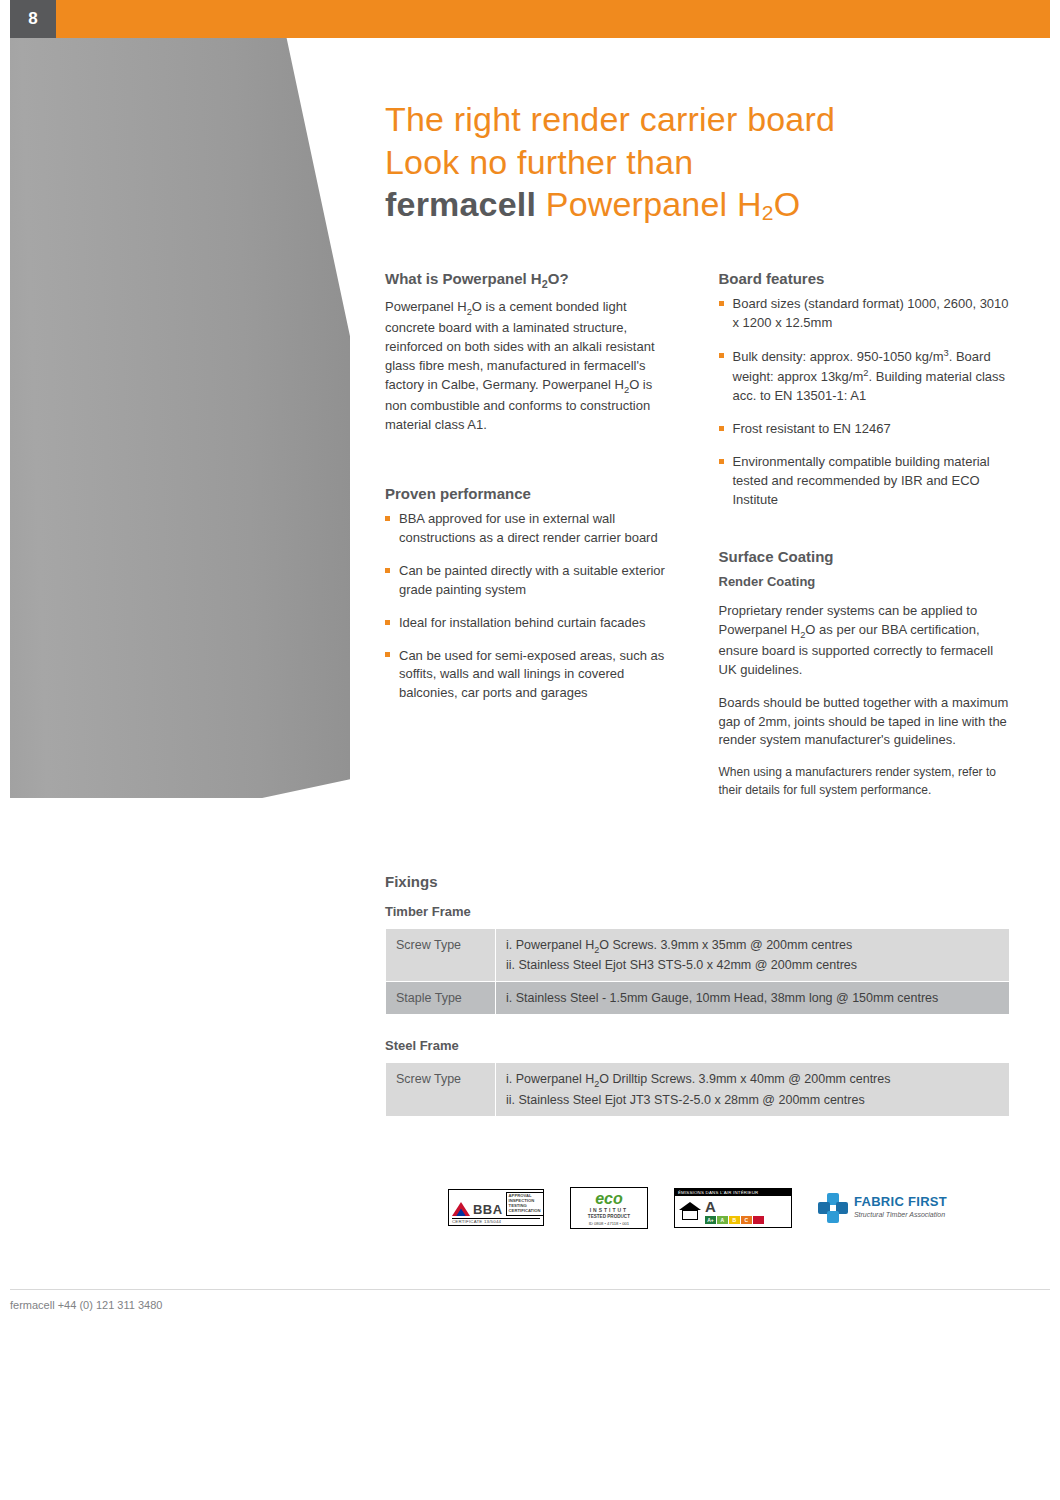8
The right render carrier board
Look no further than
fermacell Powerpanel H2O
What is Powerpanel H2O?
Powerpanel H2O is a cement bonded light concrete board with a laminated structure, reinforced on both sides with an alkali resistant glass fibre mesh, manufactured in fermacell's factory in Calbe, Germany. Powerpanel H2O is non combustible and conforms to construction material class A1.
Proven performance
BBA approved for use in external wall constructions as a direct render carrier board
Can be painted directly with a suitable exterior grade painting system
Ideal for installation behind curtain facades
Can be used for semi-exposed areas, such as soffits, walls and wall linings in covered balconies, car ports and garages
Board features
Board sizes (standard format) 1000, 2600, 3010 x 1200 x 12.5mm
Bulk density: approx. 950-1050 kg/m3. Board weight: approx 13kg/m2. Building material class acc. to EN 13501-1: A1
Frost resistant to EN 12467
Environmentally compatible building material tested and recommended by IBR and ECO Institute
Surface Coating
Render Coating
Proprietary render systems can be applied to Powerpanel H2O as per our BBA certification, ensure board is supported correctly to fermacell UK guidelines.
Boards should be butted together with a maximum gap of 2mm, joints should be taped in line with the render system manufacturer's guidelines.
When using a manufacturers render system, refer to their details for full system performance.
Fixings
Timber Frame
| Screw Type | i. Powerpanel H 2 O Screws. 3.9mm x 35mm @ 200mm centres ii. Stainless Steel Ejot SH3 STS-5.0 x 42mm @ 200mm centres |
| Staple Type | i. Stainless Steel - 1.5mm Gauge, 10mm Head, 38mm long @ 150mm centres |
Steel Frame
| Screw Type | i. Powerpanel H 2 O Drilltip Screws. 3.9mm x 40mm @ 200mm centres ii. Stainless Steel Ejot JT3 STS-2-5.0 x 28mm @ 200mm centres |
BBA
Approval
Inspection
Testing
Certification
CERTIFICATE 13/5044
eco
INSTITUT
TESTED PRODUCT
ID 0808 • 47118 • 001
ÉMISSIONS DANS L'AIR INTÉRIEUR
A
A+ A B C
FABRIC FIRST
Structural Timber Association
fermacell +44 (0) 121 311 3480